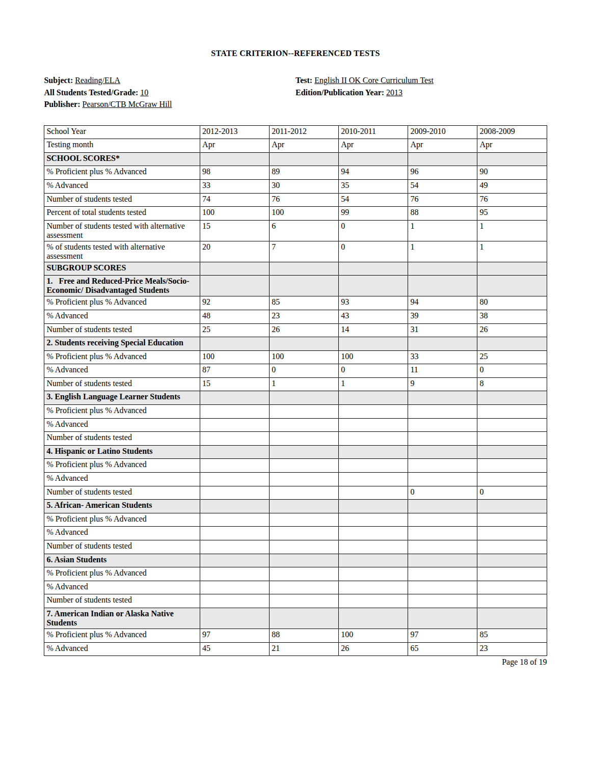STATE CRITERION--REFERENCED TESTS
| Subject: Reading/ELA | Test: English II OK Core Curriculum Test |
| All Students Tested/Grade: 10 | Edition/Publication Year: 2013 |
| Publisher: Pearson/CTB McGraw Hill | |
| School Year | 2012-2013 | 2011-2012 | 2010-2011 | 2009-2010 | 2008-2009 |
| Testing month | Apr | Apr | Apr | Apr | Apr |
| SCHOOL SCORES* | | | | | |
| % Proficient plus % Advanced | 98 | 89 | 94 | 96 | 90 |
| % Advanced | 33 | 30 | 35 | 54 | 49 |
| Number of students tested | 74 | 76 | 54 | 76 | 76 |
| Percent of total students tested | 100 | 100 | 99 | 88 | 95 |
| Number of students tested with alternative assessment | 15 | 6 | 0 | 1 | 1 |
| % of students tested with alternative assessment | 20 | 7 | 0 | 1 | 1 |
| SUBGROUP SCORES | | | | | |
| 1. Free and Reduced-Price Meals/Socio-Economic/ Disadvantaged Students | | | | | |
| % Proficient plus % Advanced | 92 | 85 | 93 | 94 | 80 |
| % Advanced | 48 | 23 | 43 | 39 | 38 |
| Number of students tested | 25 | 26 | 14 | 31 | 26 |
| 2. Students receiving Special Education | | | | | |
| % Proficient plus % Advanced | 100 | 100 | 100 | 33 | 25 |
| % Advanced | 87 | 0 | 0 | 11 | 0 |
| Number of students tested | 15 | 1 | 1 | 9 | 8 |
| 3. English Language Learner Students | | | | | |
| % Proficient plus % Advanced | | | | | |
| % Advanced | | | | | |
| Number of students tested | | | | | |
| 4. Hispanic or Latino Students | | | | | |
| % Proficient plus % Advanced | | | | | |
| % Advanced | | | | | |
| Number of students tested | | | | 0 | 0 |
| 5. African- American Students | | | | | |
| % Proficient plus % Advanced | | | | | |
| % Advanced | | | | | |
| Number of students tested | | | | | |
| 6. Asian Students | | | | | |
| % Proficient plus % Advanced | | | | | |
| % Advanced | | | | | |
| Number of students tested | | | | | |
| 7. American Indian or Alaska Native Students | | | | | |
| % Proficient plus % Advanced | 97 | 88 | 100 | 97 | 85 |
| % Advanced | 45 | 21 | 26 | 65 | 23 |
Page 18 of 19